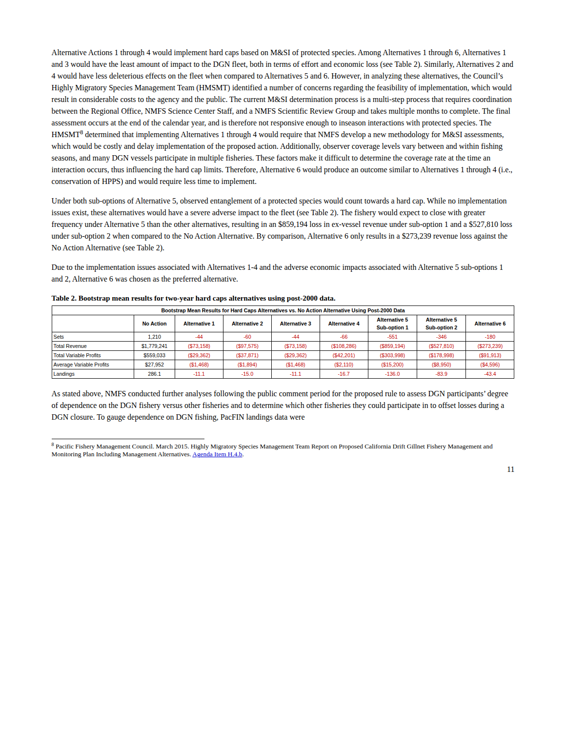Alternative Actions 1 through 4 would implement hard caps based on M&SI of protected species. Among Alternatives 1 through 6, Alternatives 1 and 3 would have the least amount of impact to the DGN fleet, both in terms of effort and economic loss (see Table 2). Similarly, Alternatives 2 and 4 would have less deleterious effects on the fleet when compared to Alternatives 5 and 6. However, in analyzing these alternatives, the Council’s Highly Migratory Species Management Team (HMSMT) identified a number of concerns regarding the feasibility of implementation, which would result in considerable costs to the agency and the public. The current M&SI determination process is a multi-step process that requires coordination between the Regional Office, NMFS Science Center Staff, and a NMFS Scientific Review Group and takes multiple months to complete. The final assessment occurs at the end of the calendar year, and is therefore not responsive enough to inseason interactions with protected species. The HMSMT8 determined that implementing Alternatives 1 through 4 would require that NMFS develop a new methodology for M&SI assessments, which would be costly and delay implementation of the proposed action. Additionally, observer coverage levels vary between and within fishing seasons, and many DGN vessels participate in multiple fisheries. These factors make it difficult to determine the coverage rate at the time an interaction occurs, thus influencing the hard cap limits. Therefore, Alternative 6 would produce an outcome similar to Alternatives 1 through 4 (i.e., conservation of HPPS) and would require less time to implement.
Under both sub-options of Alternative 5, observed entanglement of a protected species would count towards a hard cap. While no implementation issues exist, these alternatives would have a severe adverse impact to the fleet (see Table 2). The fishery would expect to close with greater frequency under Alternative 5 than the other alternatives, resulting in an $859,194 loss in ex-vessel revenue under sub-option 1 and a $527,810 loss under sub-option 2 when compared to the No Action Alternative. By comparison, Alternative 6 only results in a $273,239 revenue loss against the No Action Alternative (see Table 2).
Due to the implementation issues associated with Alternatives 1-4 and the adverse economic impacts associated with Alternative 5 sub-options 1 and 2, Alternative 6 was chosen as the preferred alternative.
Table 2. Bootstrap mean results for two-year hard caps alternatives using post-2000 data.
| Bootstrap Mean Results for Hard Caps Alternatives vs. No Action Alternative Using Post-2000 Data |
| --- |
| | No Action | Alternative 1 | Alternative 2 | Alternative 3 | Alternative 4 | Alternative 5 Sub-option 1 | Alternative 5 Sub-option 2 | Alternative 6 |
| Sets | 1,210 | -44 | -60 | -44 | -66 | -551 | -346 | -180 |
| Total Revenue | $1,779,241 | ($73,158) | ($97,575) | ($73,158) | ($108,286) | ($859,194) | ($527,810) | ($273,239) |
| Total Variable Profits | $559,033 | ($29,362) | ($37,871) | ($29,362) | ($42,201) | ($303,998) | ($178,998) | ($91,913) |
| Average Variable Profits | $27,952 | ($1,468) | ($1,894) | ($1,468) | ($2,110) | ($15,200) | ($8,950) | ($4,596) |
| Landings | 286.1 | -11.1 | -15.0 | -11.1 | -16.7 | -136.0 | -83.9 | -43.4 |
As stated above, NMFS conducted further analyses following the public comment period for the proposed rule to assess DGN participants’ degree of dependence on the DGN fishery versus other fisheries and to determine which other fisheries they could participate in to offset losses during a DGN closure. To gauge dependence on DGN fishing, PacFIN landings data were
8 Pacific Fishery Management Council. March 2015. Highly Migratory Species Management Team Report on Proposed California Drift Gillnet Fishery Management and Monitoring Plan Including Management Alternatives. Agenda Item H.4.b.
11